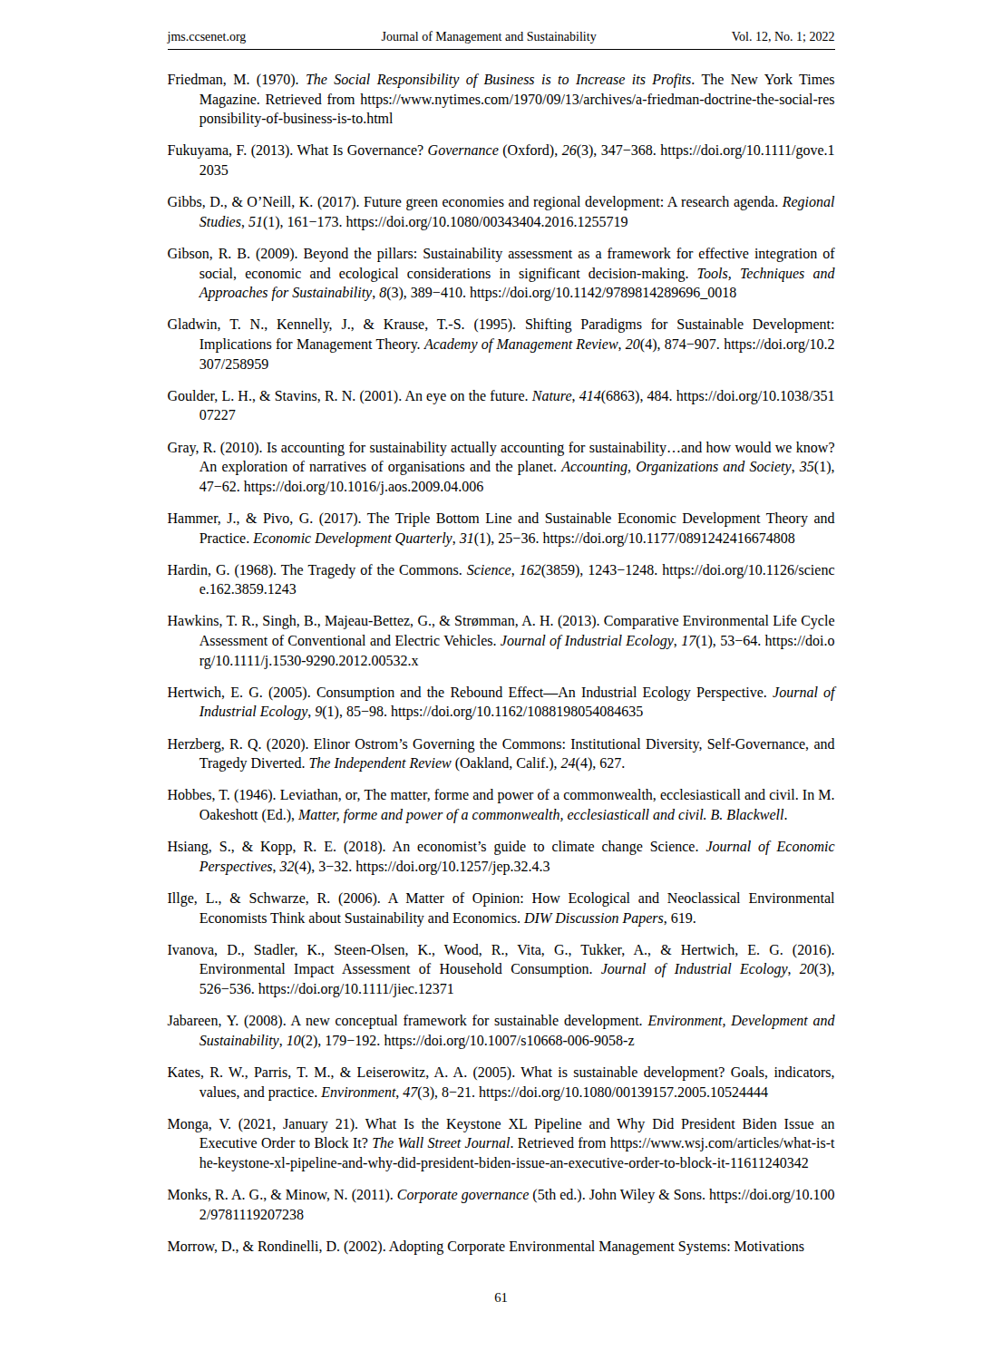jms.ccsenet.org Journal of Management and Sustainability Vol. 12, No. 1; 2022
Friedman, M. (1970). The Social Responsibility of Business is to Increase its Profits. The New York Times Magazine. Retrieved from https://www.nytimes.com/1970/09/13/archives/a-friedman-doctrine-the-social-responsibility-of-business-is-to.html
Fukuyama, F. (2013). What Is Governance? Governance (Oxford), 26(3), 347−368. https://doi.org/10.1111/gove.12035
Gibbs, D., & O’Neill, K. (2017). Future green economies and regional development: A research agenda. Regional Studies, 51(1), 161−173. https://doi.org/10.1080/00343404.2016.1255719
Gibson, R. B. (2009). Beyond the pillars: Sustainability assessment as a framework for effective integration of social, economic and ecological considerations in significant decision-making. Tools, Techniques and Approaches for Sustainability, 8(3), 389−410. https://doi.org/10.1142/9789814289696_0018
Gladwin, T. N., Kennelly, J., & Krause, T.-S. (1995). Shifting Paradigms for Sustainable Development: Implications for Management Theory. Academy of Management Review, 20(4), 874−907. https://doi.org/10.2307/258959
Goulder, L. H., & Stavins, R. N. (2001). An eye on the future. Nature, 414(6863), 484. https://doi.org/10.1038/35107227
Gray, R. (2010). Is accounting for sustainability actually accounting for sustainability…and how would we know? An exploration of narratives of organisations and the planet. Accounting, Organizations and Society, 35(1), 47−62. https://doi.org/10.1016/j.aos.2009.04.006
Hammer, J., & Pivo, G. (2017). The Triple Bottom Line and Sustainable Economic Development Theory and Practice. Economic Development Quarterly, 31(1), 25−36. https://doi.org/10.1177/0891242416674808
Hardin, G. (1968). The Tragedy of the Commons. Science, 162(3859), 1243−1248. https://doi.org/10.1126/science.162.3859.1243
Hawkins, T. R., Singh, B., Majeau-Bettez, G., & Strømman, A. H. (2013). Comparative Environmental Life Cycle Assessment of Conventional and Electric Vehicles. Journal of Industrial Ecology, 17(1), 53−64. https://doi.org/10.1111/j.1530-9290.2012.00532.x
Hertwich, E. G. (2005). Consumption and the Rebound Effect—An Industrial Ecology Perspective. Journal of Industrial Ecology, 9(1), 85−98. https://doi.org/10.1162/1088198054084635
Herzberg, R. Q. (2020). Elinor Ostrom’s Governing the Commons: Institutional Diversity, Self-Governance, and Tragedy Diverted. The Independent Review (Oakland, Calif.), 24(4), 627.
Hobbes, T. (1946). Leviathan, or, The matter, forme and power of a commonwealth, ecclesiasticall and civil. In M. Oakeshott (Ed.), Matter, forme and power of a commonwealth, ecclesiasticall and civil. B. Blackwell.
Hsiang, S., & Kopp, R. E. (2018). An economist’s guide to climate change Science. Journal of Economic Perspectives, 32(4), 3−32. https://doi.org/10.1257/jep.32.4.3
Illge, L., & Schwarze, R. (2006). A Matter of Opinion: How Ecological and Neoclassical Environmental Economists Think about Sustainability and Economics. DIW Discussion Papers, 619.
Ivanova, D., Stadler, K., Steen-Olsen, K., Wood, R., Vita, G., Tukker, A., & Hertwich, E. G. (2016). Environmental Impact Assessment of Household Consumption. Journal of Industrial Ecology, 20(3), 526−536. https://doi.org/10.1111/jiec.12371
Jabareen, Y. (2008). A new conceptual framework for sustainable development. Environment, Development and Sustainability, 10(2), 179−192. https://doi.org/10.1007/s10668-006-9058-z
Kates, R. W., Parris, T. M., & Leiserowitz, A. A. (2005). What is sustainable development? Goals, indicators, values, and practice. Environment, 47(3), 8−21. https://doi.org/10.1080/00139157.2005.10524444
Monga, V. (2021, January 21). What Is the Keystone XL Pipeline and Why Did President Biden Issue an Executive Order to Block It? The Wall Street Journal. Retrieved from https://www.wsj.com/articles/what-is-the-keystone-xl-pipeline-and-why-did-president-biden-issue-an-executive-order-to-block-it-11611240342
Monks, R. A. G., & Minow, N. (2011). Corporate governance (5th ed.). John Wiley & Sons. https://doi.org/10.1002/9781119207238
Morrow, D., & Rondinelli, D. (2002). Adopting Corporate Environmental Management Systems: Motivations
61